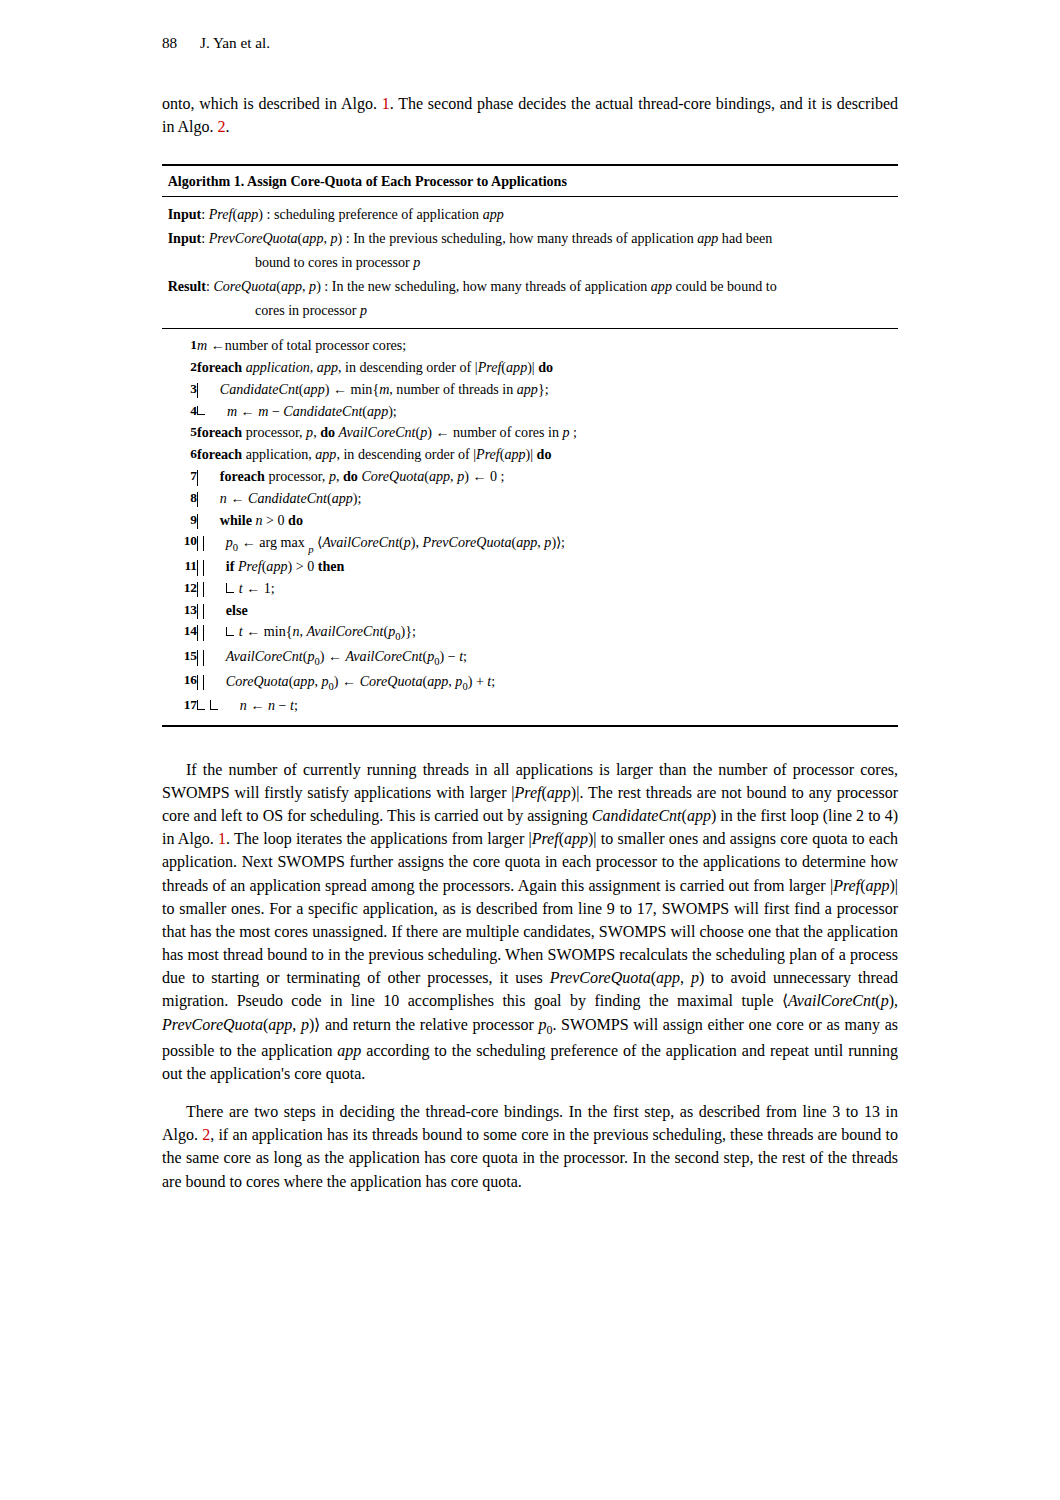88 J. Yan et al.
onto, which is described in Algo. 1. The second phase decides the actual thread-core bindings, and it is described in Algo. 2.
Algorithm 1. Assign Core-Quota of Each Processor to Applications
Input: Pref(app) : scheduling preference of application app
Input: PrevCoreQuota(app, p) : In the previous scheduling, how many threads of application app had been
bound to cores in processor p
Result: CoreQuota(app, p) : In the new scheduling, how many threads of application app could be bound to
cores in processor p
| 1 | m ←number of total processor cores; |
| 2 | foreach application, app , in descending order of / Pref ( app )/ do |
| 3 | CandidateCnt ( app ) ← min{ m , number of threads in app }; |
| 4 | m ← m − CandidateCnt ( app ); |
| 5 | foreach processor, p , do AvailCoreCnt ( p ) ← number of cores in p ; |
| 6 | foreach application, app , in descending order of / Pref ( app )/ do |
| 7 | foreach processor, p , do CoreQuota ( app , p ) ← 0 ; |
| 8 | n ← CandidateCnt ( app ); |
| 9 | while n > 0 do |
| 10 | p 0 ← arg max p ⟨ AvailCoreCnt ( p ), PrevCoreQuota ( app , p )⟩; |
| 11 | if Pref ( app ) > 0 then |
| 12 | t ← 1; |
| 13 | else |
| 14 | t ← min{ n , AvailCoreCnt ( p 0 )}; |
| 15 | AvailCoreCnt ( p 0 ) ← AvailCoreCnt ( p 0 ) − t ; |
| 16 | CoreQuota ( app , p 0 ) ← CoreQuota ( app , p 0 ) + t ; |
| 17 | n ← n − t ; |
If the number of currently running threads in all applications is larger than the number of processor cores, SWOMPS will firstly satisfy applications with larger |Pref(app)|. The rest threads are not bound to any processor core and left to OS for scheduling. This is carried out by assigning CandidateCnt(app) in the first loop (line 2 to 4) in Algo. 1. The loop iterates the applications from larger |Pref(app)| to smaller ones and assigns core quota to each application. Next SWOMPS further assigns the core quota in each processor to the applications to determine how threads of an application spread among the processors. Again this assignment is carried out from larger |Pref(app)| to smaller ones. For a specific application, as is described from line 9 to 17, SWOMPS will first find a processor that has the most cores unassigned. If there are multiple candidates, SWOMPS will choose one that the application has most thread bound to in the previous scheduling. When SWOMPS recalculats the scheduling plan of a process due to starting or terminating of other processes, it uses PrevCoreQuota(app, p) to avoid unnecessary thread migration. Pseudo code in line 10 accomplishes this goal by finding the maximal tuple ⟨AvailCoreCnt(p), PrevCoreQuota(app, p)⟩ and return the relative processor p0. SWOMPS will assign either one core or as many as possible to the application app according to the scheduling preference of the application and repeat until running out the application's core quota.
There are two steps in deciding the thread-core bindings. In the first step, as described from line 3 to 13 in Algo. 2, if an application has its threads bound to some core in the previous scheduling, these threads are bound to the same core as long as the application has core quota in the processor. In the second step, the rest of the threads are bound to cores where the application has core quota.